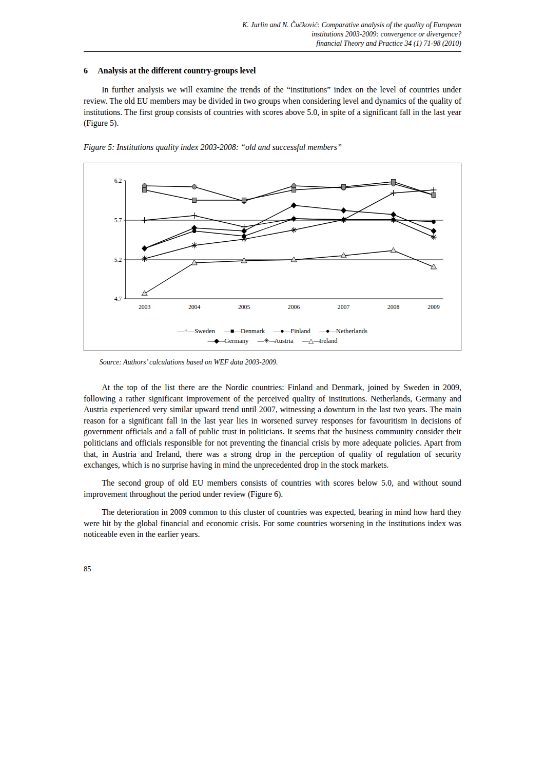K. Jurlin and N. Čučković: Comparative analysis of the quality of European
institutions 2003-2009: convergence or divergence?
financial Theory and Practice 34 (1) 71-98 (2010)
6 Analysis at the different country-groups level
In further analysis we will examine the trends of the “institutions” index on the level of countries under review. The old EU members may be divided in two groups when considering level and dynamics of the quality of institutions. The first group consists of countries with scores above 5.0, in spite of a significant fall in the last year (Figure 5).
Figure 5: Institutions quality index 2003-2008: “old and successful members”
6.2 5.7 5.2 4.7 2003 2004 2005 2006 2007 2008 2009
—+—Sweden —■—Denmark —●—Finland —●—Netherlands
—◆—Germany —✳—Austria —△—Ireland
Source: Authors’ calculations based on WEF data 2003-2009.
At the top of the list there are the Nordic countries: Finland and Denmark, joined by Sweden in 2009, following a rather significant improvement of the perceived quality of institutions. Netherlands, Germany and Austria experienced very similar upward trend until 2007, witnessing a downturn in the last two years. The main reason for a significant fall in the last year lies in worsened survey responses for favouritism in decisions of government officials and a fall of public trust in politicians. It seems that the business community consider their politicians and officials responsible for not preventing the financial crisis by more adequate policies. Apart from that, in Austria and Ireland, there was a strong drop in the perception of quality of regulation of security exchanges, which is no surprise having in mind the unprecedented drop in the stock markets.
The second group of old EU members consists of countries with scores below 5.0, and without sound improvement throughout the period under review (Figure 6).
The deterioration in 2009 common to this cluster of countries was expected, bearing in mind how hard they were hit by the global financial and economic crisis. For some countries worsening in the institutions index was noticeable even in the earlier years.
85